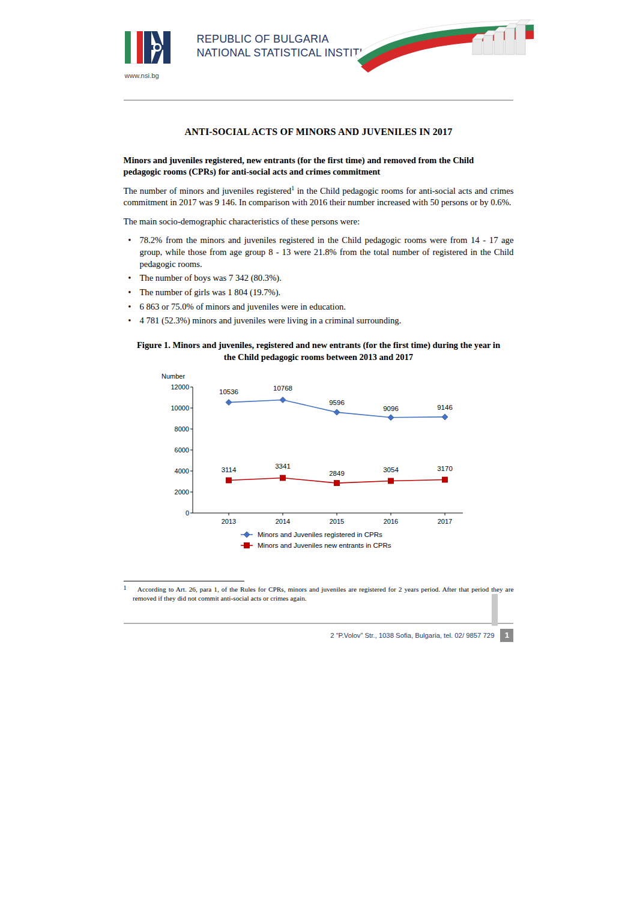REPUBLIC OF BULGARIA NATIONAL STATISTICAL INSTITUTE
www.nsi.bg
ANTI-SOCIAL ACTS OF MINORS AND JUVENILES IN 2017
Minors and juveniles registered, new entrants (for the first time) and removed from the Child pedagogic rooms (CPRs) for anti-social acts and crimes commitment
The number of minors and juveniles registered1 in the Child pedagogic rooms for anti-social acts and crimes commitment in 2017 was 9 146. In comparison with 2016 their number increased with 50 persons or by 0.6%.
The main socio-demographic characteristics of these persons were:
78.2% from the minors and juveniles registered in the Child pedagogic rooms were from 14 - 17 age group, while those from age group 8 - 13 were 21.8% from the total number of registered in the Child pedagogic rooms.
The number of boys was 7 342 (80.3%).
The number of girls was 1 804 (19.7%).
6 863 or 75.0% of minors and juveniles were in education.
4 781 (52.3%) minors and juveniles were living in a criminal surrounding.
Figure 1. Minors and juveniles, registered and new entrants (for the first time) during the year in the Child pedagogic rooms between 2013 and 2017
Number 12000 10000 8000 6000 4000 2000 0 2013 2014 2015 2016 2017 10536 10768 9596 9096 9146 3114 3341 2849 3054 3170 Minors and Juveniles registered in CPRs Minors and Juveniles new entrants in CPRs
1 According to Art. 26, para 1, of the Rules for CPRs, minors and juveniles are registered for 2 years period. After that period they are removed if they did not commit anti-social acts or crimes again.
2 “P.Volov” Str., 1038 Sofia, Bulgaria, tel. 02/ 9857 729 1